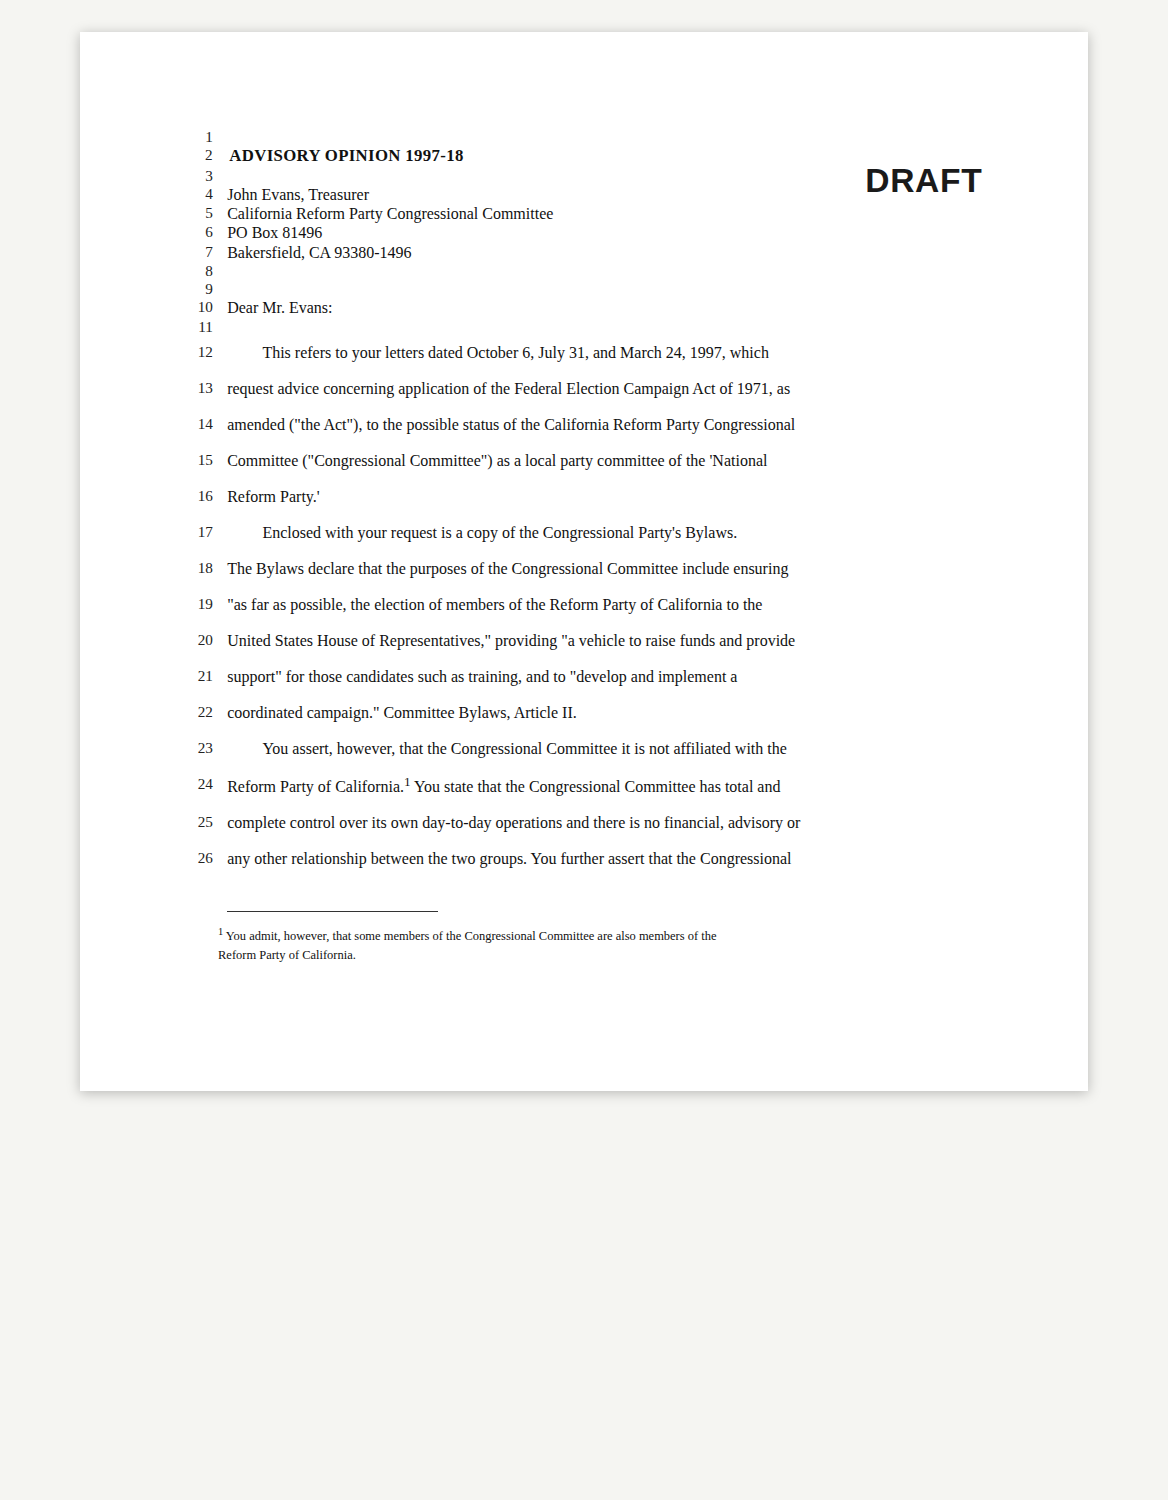DRAFT
ADVISORY OPINION 1997-18
John Evans, Treasurer
California Reform Party Congressional Committee
PO Box 81496
Bakersfield, CA 93380-1496
Dear Mr. Evans:
This refers to your letters dated October 6, July 31, and March 24, 1997, which
request advice concerning application of the Federal Election Campaign Act of 1971, as
amended ("the Act"), to the possible status of the California Reform Party Congressional
Committee ("Congressional Committee") as a local party committee of the 'National
Reform Party.'
Enclosed with your request is a copy of the Congressional Party's Bylaws.
The Bylaws declare that the purposes of the Congressional Committee include ensuring
"as far as possible, the election of members of the Reform Party of California to the
United States House of Representatives," providing "a vehicle to raise funds and provide
support" for those candidates such as training, and to "develop and implement a
coordinated campaign." Committee Bylaws, Article II.
You assert, however, that the Congressional Committee it is not affiliated with the
Reform Party of California.1 You state that the Congressional Committee has total and
complete control over its own day-to-day operations and there is no financial, advisory or
any other relationship between the two groups. You further assert that the Congressional
1You admit, however, that some members of the Congressional Committee are also members of the Reform Party of California.